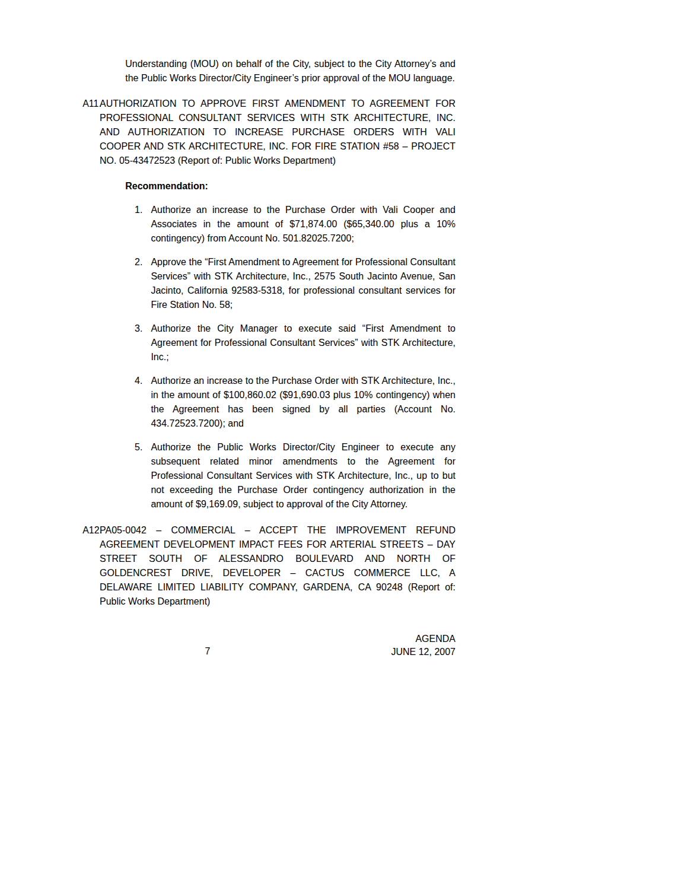Understanding (MOU) on behalf of the City, subject to the City Attorney’s and the Public Works Director/City Engineer’s prior approval of the MOU language.
A11.
AUTHORIZATION TO APPROVE FIRST AMENDMENT TO AGREEMENT FOR PROFESSIONAL CONSULTANT SERVICES WITH STK ARCHITECTURE, INC. AND AUTHORIZATION TO INCREASE PURCHASE ORDERS WITH VALI COOPER AND STK ARCHITECTURE, INC. FOR FIRE STATION #58 – PROJECT NO. 05-43472523 (Report of: Public Works Department)
Recommendation:
Authorize an increase to the Purchase Order with Vali Cooper and Associates in the amount of $71,874.00 ($65,340.00 plus a 10% contingency) from Account No. 501.82025.7200;
Approve the “First Amendment to Agreement for Professional Consultant Services” with STK Architecture, Inc., 2575 South Jacinto Avenue, San Jacinto, California 92583-5318, for professional consultant services for Fire Station No. 58;
Authorize the City Manager to execute said “First Amendment to Agreement for Professional Consultant Services” with STK Architecture, Inc.;
Authorize an increase to the Purchase Order with STK Architecture, Inc., in the amount of $100,860.02 ($91,690.03 plus 10% contingency) when the Agreement has been signed by all parties (Account No. 434.72523.7200); and
Authorize the Public Works Director/City Engineer to execute any subsequent related minor amendments to the Agreement for Professional Consultant Services with STK Architecture, Inc., up to but not exceeding the Purchase Order contingency authorization in the amount of $9,169.09, subject to approval of the City Attorney.
A12.
PA05-0042 – COMMERCIAL – ACCEPT THE IMPROVEMENT REFUND AGREEMENT DEVELOPMENT IMPACT FEES FOR ARTERIAL STREETS – DAY STREET SOUTH OF ALESSANDRO BOULEVARD AND NORTH OF GOLDENCREST DRIVE, DEVELOPER – CACTUS COMMERCE LLC, A DELAWARE LIMITED LIABILITY COMPANY, GARDENA, CA 90248 (Report of: Public Works Department)
7
AGENDA
JUNE 12, 2007